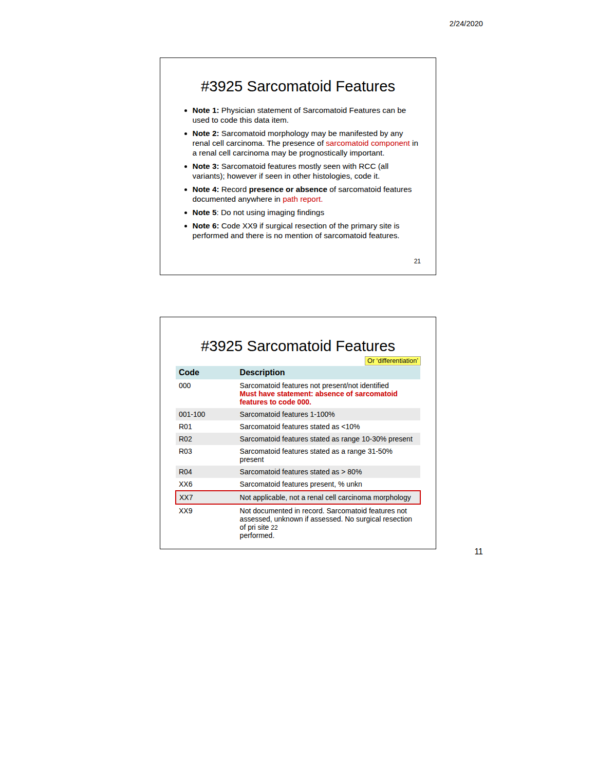2/24/2020
#3925 Sarcomatoid Features
Note 1: Physician statement of Sarcomatoid Features can be used to code this data item.
Note 2: Sarcomatoid morphology may be manifested by any renal cell carcinoma. The presence of sarcomatoid component in a renal cell carcinoma may be prognostically important.
Note 3: Sarcomatoid features mostly seen with RCC (all variants); however if seen in other histologies, code it.
Note 4: Record presence or absence of sarcomatoid features documented anywhere in path report.
Note 5: Do not using imaging findings
Note 6: Code XX9 if surgical resection of the primary site is performed and there is no mention of sarcomatoid features.
21
#3925 Sarcomatoid Features
Or ‘differentiation’
| Code | Description |
| --- | --- |
| 000 | Sarcomatoid features not present/not identified Must have statement: absence of sarcomatoid features to code 000. |
| 001-100 | Sarcomatoid features 1-100% |
| R01 | Sarcomatoid features stated as <10% |
| R02 | Sarcomatoid features stated as range 10-30% present |
| R03 | Sarcomatoid features stated as a range 31-50% present |
| R04 | Sarcomatoid features stated as > 80% |
| XX6 | Sarcomatoid features present, % unkn |
| XX7 | Not applicable, not a renal cell carcinoma morphology |
| XX9 | Not documented in record. Sarcomatoid features not assessed, unknown if assessed. No surgical resection of pri site 22 performed. |
11